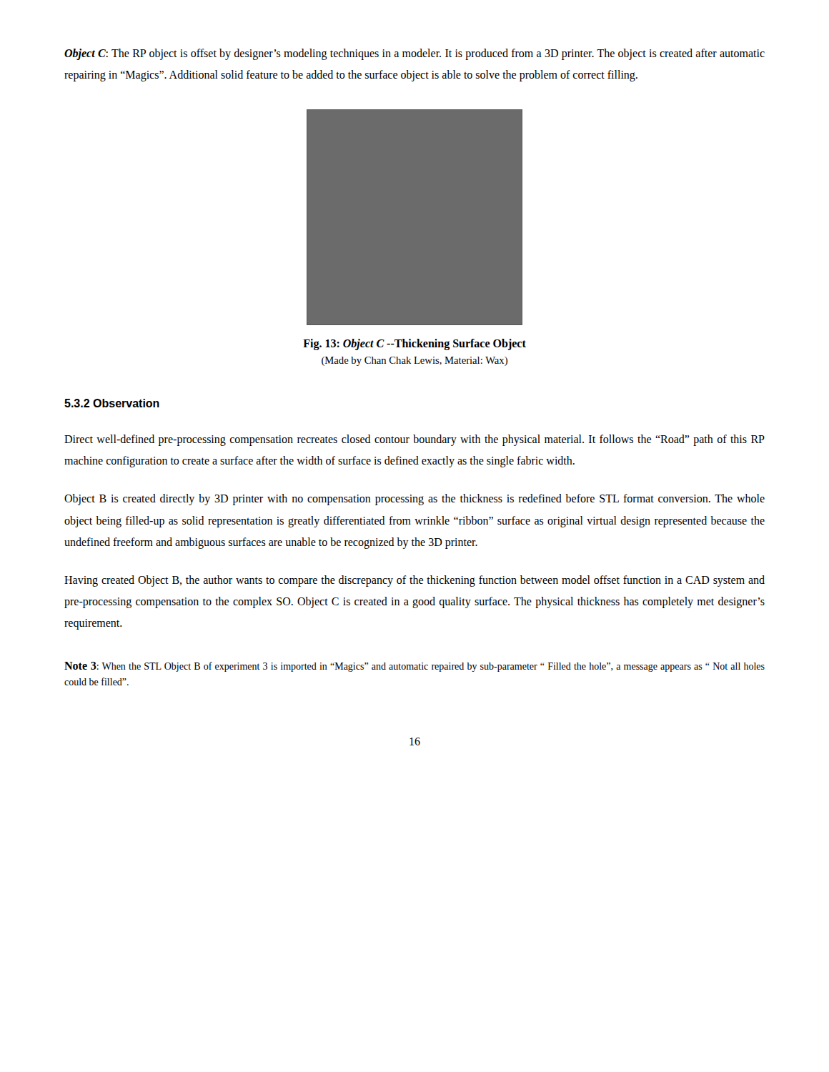Object C: The RP object is offset by designer’s modeling techniques in a modeler. It is produced from a 3D printer. The object is created after automatic repairing in “Magics”. Additional solid feature to be added to the surface object is able to solve the problem of correct filling.
Fig. 13: Object C --Thickening Surface Object
(Made by Chan Chak Lewis, Material: Wax)
5.3.2 Observation
Direct well-defined pre-processing compensation recreates closed contour boundary with the physical material. It follows the “Road” path of this RP machine configuration to create a surface after the width of surface is defined exactly as the single fabric width.
Object B is created directly by 3D printer with no compensation processing as the thickness is redefined before STL format conversion. The whole object being filled-up as solid representation is greatly differentiated from wrinkle “ribbon” surface as original virtual design represented because the undefined freeform and ambiguous surfaces are unable to be recognized by the 3D printer.
Having created Object B, the author wants to compare the discrepancy of the thickening function between model offset function in a CAD system and pre-processing compensation to the complex SO. Object C is created in a good quality surface. The physical thickness has completely met designer’s requirement.
Note 3: When the STL Object B of experiment 3 is imported in “Magics” and automatic repaired by sub-parameter “ Filled the hole”, a message appears as “ Not all holes could be filled”.
16